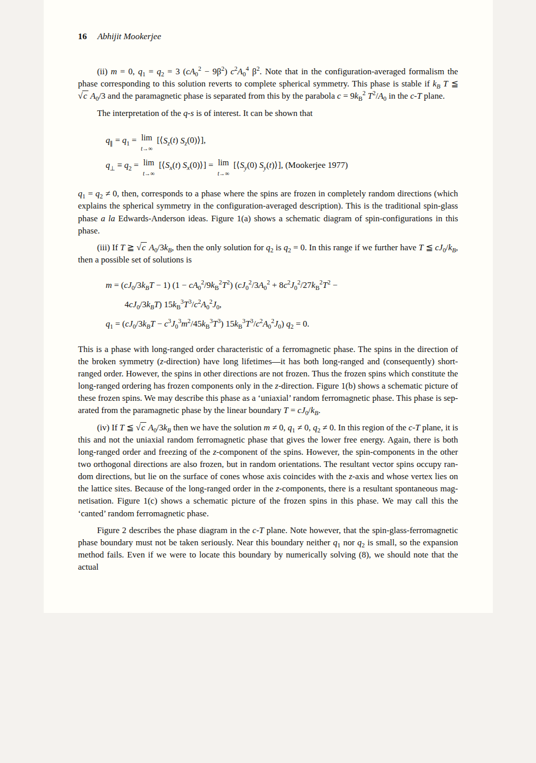16 Abhijit Mookerjee
(ii) m = 0, q1 = q2 = 3 (cA02 − 9β2) c2A04 β2. Note that in the configuration-averaged formalism the phase corresponding to this solution reverts to complete spherical symmetry. This phase is stable if kB T ≦ √c A0/3 and the paramagnetic phase is separated from this by the parabola c = 9kB2 T2/A0 in the c-T plane.
The interpretation of the q-s is of interest. It can be shown that
q∥ = q1 = limt→∞ [⟨Sz(t) Sz(0)⟩], q⊥ ≡ q2 = limt→∞ [⟨Sx(t) Sx(0)⟩] = limt→∞ [⟨Sy(0) Sy(t)⟩], (Mookerjee 1977)
q1 = q2 ≠ 0, then, corresponds to a phase where the spins are frozen in completely random directions (which explains the spherical symmetry in the configuration-averaged description). This is the traditional spin-glass phase a la Edwards-Anderson ideas. Figure 1(a) shows a schematic diagram of spin-configurations in this phase.
(iii) If T ≧ √c A0/3kB, then the only solution for q2 is q2 = 0. In this range if we further have T ≦ cJ0/kB, then a possible set of solutions is
m = (cJ0/3kBT − 1) (1 − cA02/9kB2T2) (cJ02/3A02 + 8c2J02/27kB2T2 − 4cJ0/3kBT) 15kB3T3/c2A02J0, q1 = (cJ0/3kBT − c3J03m2/45kB3T3) 15kB3T3/c2A02J0) q2 = 0.
This is a phase with long-ranged order characteristic of a ferromagnetic phase. The spins in the direction of the broken symmetry (z-direction) have long lifetimes—it has both long-ranged and (consequently) short-ranged order. However, the spins in other directions are not frozen. Thus the frozen spins which constitute the long-ranged ordering has frozen components only in the z-direction. Figure 1(b) shows a schematic picture of these frozen spins. We may describe this phase as a ‘uniaxial’ random ferromagnetic phase. This phase is separated from the paramagnetic phase by the linear boundary T = cJ0/kB.
(iv) If T ≦ √c A0/3kB then we have the solution m ≠ 0, q1 ≠ 0, q2 ≠ 0. In this region of the c-T plane, it is this and not the uniaxial random ferromagnetic phase that gives the lower free energy. Again, there is both long-ranged order and freezing of the z-component of the spins. However, the spin-components in the other two orthogonal directions are also frozen, but in random orientations. The resultant vector spins occupy random directions, but lie on the surface of cones whose axis coincides with the z-axis and whose vertex lies on the lattice sites. Because of the long-ranged order in the z-components, there is a resultant spontaneous magnetisation. Figure 1(c) shows a schematic picture of the frozen spins in this phase. We may call this the ‘canted’ random ferromagnetic phase.
Figure 2 describes the phase diagram in the c-T plane. Note however, that the spin-glass-ferromagnetic phase boundary must not be taken seriously. Near this boundary neither q1 nor q2 is small, so the expansion method fails. Even if we were to locate this boundary by numerically solving (8), we should note that the actual